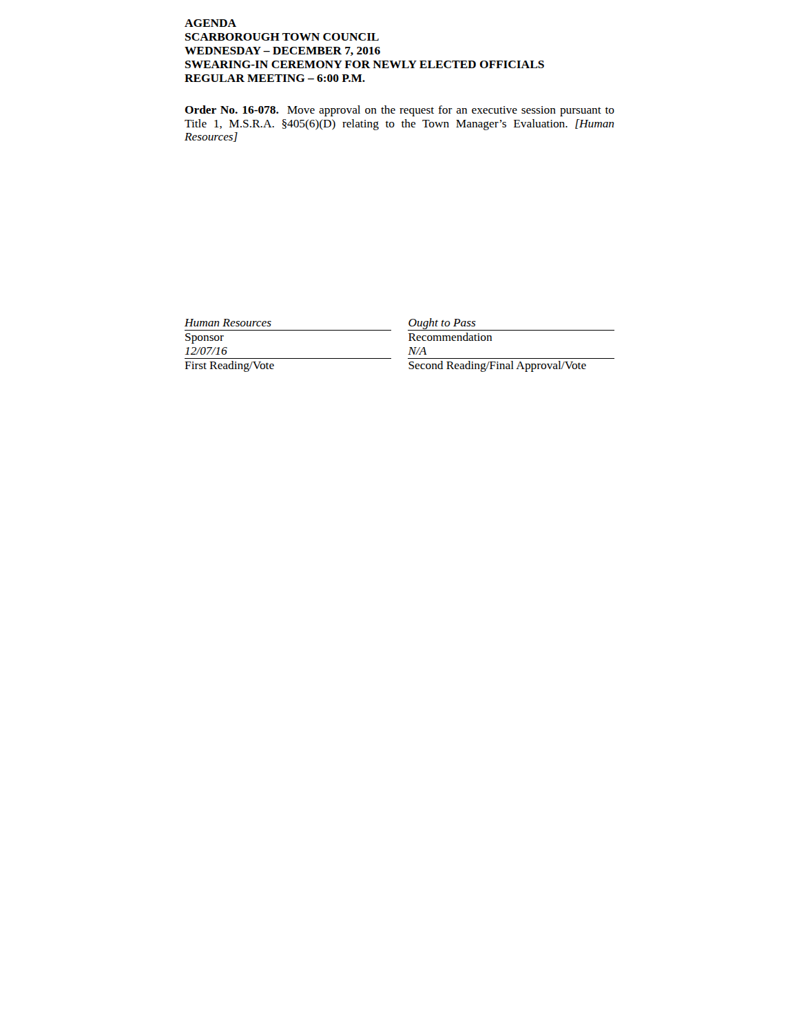AGENDA
SCARBOROUGH TOWN COUNCIL
WEDNESDAY – DECEMBER 7, 2016
SWEARING-IN CEREMONY FOR NEWLY ELECTED OFFICIALS
REGULAR MEETING – 6:00 P.M.
Order No. 16-078. Move approval on the request for an executive session pursuant to Title 1, M.S.R.A. §405(6)(D) relating to the Town Manager’s Evaluation. [Human Resources]
| Human Resources | | Ought to Pass |
| Sponsor | | Recommendation |
| 12/07/16 | | N/A |
| First Reading/Vote | | Second Reading/Final Approval/Vote |